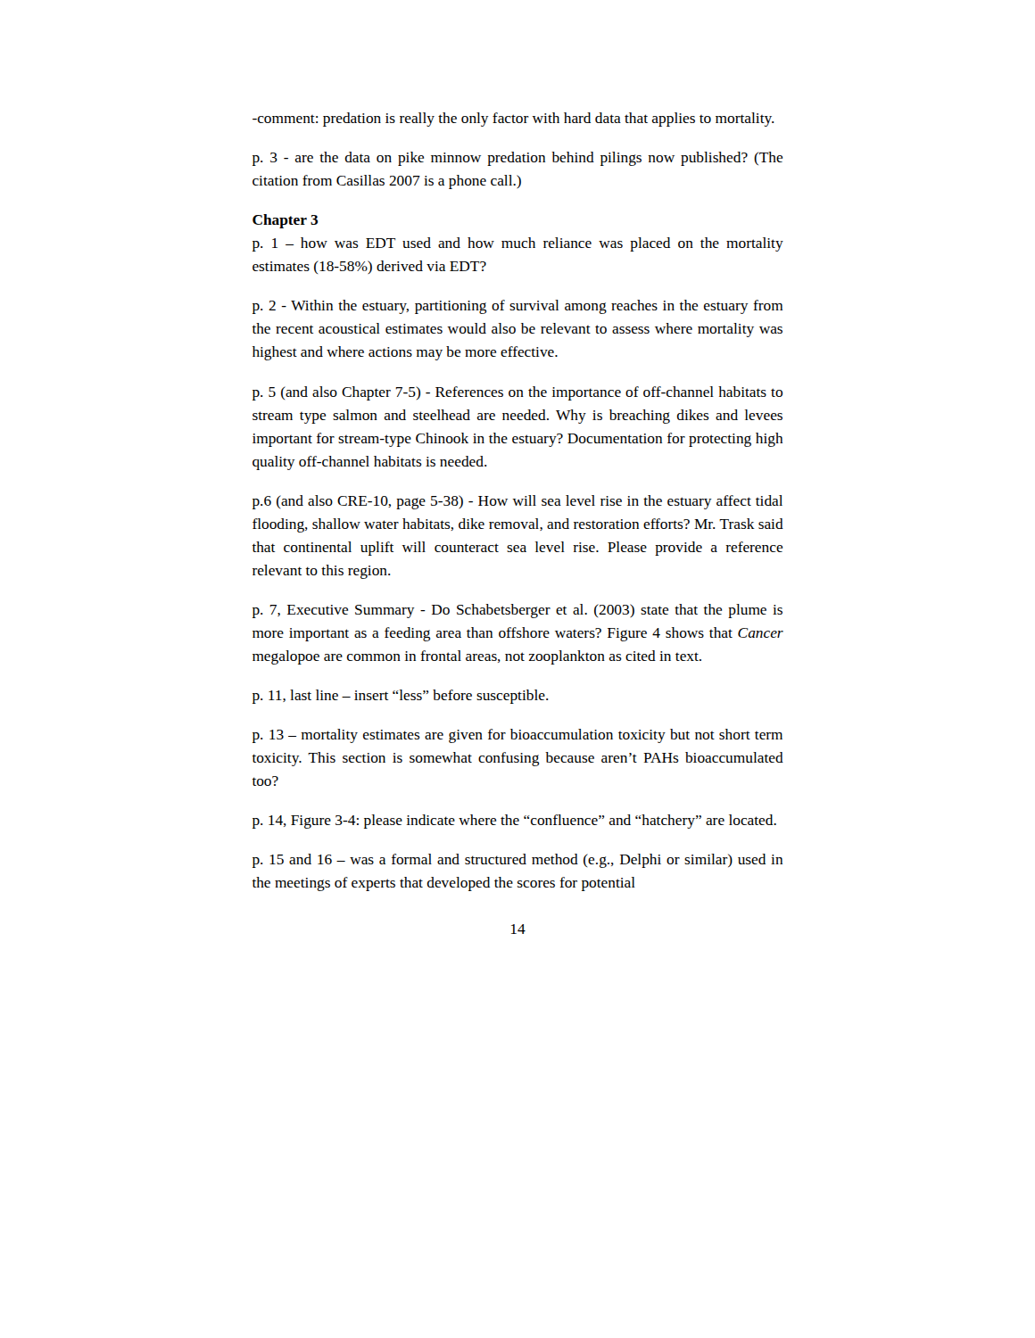-comment: predation is really the only factor with hard data that applies to mortality.
p. 3 - are the data on pike minnow predation behind pilings now published? (The citation from Casillas 2007 is a phone call.)
Chapter 3
p. 1 – how was EDT used and how much reliance was placed on the mortality estimates (18-58%) derived via EDT?
p. 2 - Within the estuary, partitioning of survival among reaches in the estuary from the recent acoustical estimates would also be relevant to assess where mortality was highest and where actions may be more effective.
p. 5 (and also Chapter 7-5) - References on the importance of off-channel habitats to stream type salmon and steelhead are needed. Why is breaching dikes and levees important for stream-type Chinook in the estuary? Documentation for protecting high quality off-channel habitats is needed.
p.6 (and also CRE-10, page 5-38) - How will sea level rise in the estuary affect tidal flooding, shallow water habitats, dike removal, and restoration efforts? Mr. Trask said that continental uplift will counteract sea level rise. Please provide a reference relevant to this region.
p. 7, Executive Summary - Do Schabetsberger et al. (2003) state that the plume is more important as a feeding area than offshore waters? Figure 4 shows that Cancer megalopoe are common in frontal areas, not zooplankton as cited in text.
p. 11, last line – insert “less” before susceptible.
p. 13 – mortality estimates are given for bioaccumulation toxicity but not short term toxicity. This section is somewhat confusing because aren’t PAHs bioaccumulated too?
p. 14, Figure 3-4: please indicate where the “confluence” and “hatchery” are located.
p. 15 and 16 – was a formal and structured method (e.g., Delphi or similar) used in the meetings of experts that developed the scores for potential
14